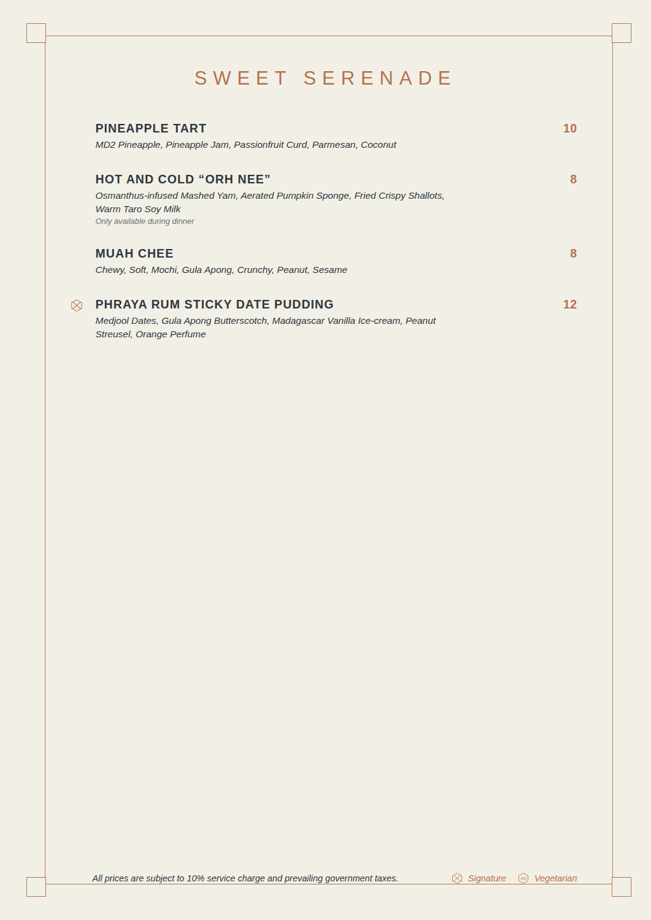Sweet Serenade
Pineapple Tart 10
MD2 Pineapple, Pineapple Jam, Passionfruit Curd, Parmesan, Coconut
Hot and Cold “Orh Nee” 8
Osmanthus-infused Mashed Yam, Aerated Pumpkin Sponge, Fried Crispy Shallots, Warm Taro Soy Milk
Only available during dinner
Muah Chee 8
Chewy, Soft, Mochi, Gula Apong, Crunchy, Peanut, Sesame
Phraya Rum Sticky Date Pudding 12
Medjool Dates, Gula Apong Butterscotch, Madagascar Vanilla Ice-cream, Peanut Streusel, Orange Perfume
All prices are subject to 10% service charge and prevailing government taxes.
Signature VG Vegetarian